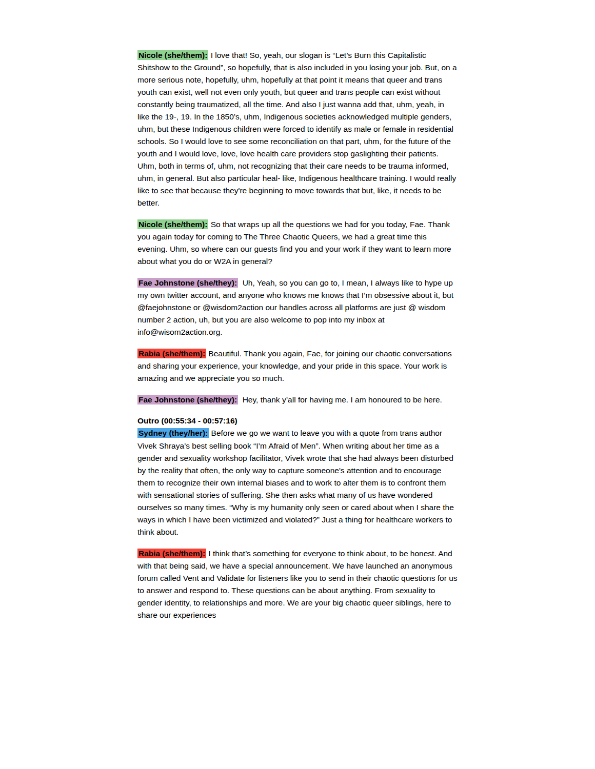Nicole (she/them): I love that! So, yeah, our slogan is “Let’s Burn this Capitalistic Shitshow to the Ground”, so hopefully, that is also included in you losing your job. But, on a more serious note, hopefully, uhm, hopefully at that point it means that queer and trans youth can exist, well not even only youth, but queer and trans people can exist without constantly being traumatized, all the time. And also I just wanna add that, uhm, yeah, in like the 19-, 19. In the 1850’s, uhm, Indigenous societies acknowledged multiple genders, uhm, but these Indigenous children were forced to identify as male or female in residential schools. So I would love to see some reconciliation on that part, uhm, for the future of the youth and I would love, love, love health care providers stop gaslighting their patients. Uhm, both in terms of, uhm, not recognizing that their care needs to be trauma informed, uhm, in general. But also particular heal- like, Indigenous healthcare training. I would really like to see that because they're beginning to move towards that but, like, it needs to be better.
Nicole (she/them): So that wraps up all the questions we had for you today, Fae. Thank you again today for coming to The Three Chaotic Queers, we had a great time this evening. Uhm, so where can our guests find you and your work if they want to learn more about what you do or W2A in general?
Fae Johnstone (she/they): Uh, Yeah, so you can go to, I mean, I always like to hype up my own twitter account, and anyone who knows me knows that I’m obsessive about it, but @faejohnstone or @wisdom2action our handles across all platforms are just @ wisdom number 2 action, uh, but you are also welcome to pop into my inbox at info@wisom2action.org.
Rabia (she/them): Beautiful. Thank you again, Fae, for joining our chaotic conversations and sharing your experience, your knowledge, and your pride in this space. Your work is amazing and we appreciate you so much.
Fae Johnstone (she/they): Hey, thank y’all for having me. I am honoured to be here.
Outro (00:55:34 - 00:57:16)
Sydney (they/her): Before we go we want to leave you with a quote from trans author Vivek Shraya’s best selling book “I’m Afraid of Men”. When writing about her time as a gender and sexuality workshop facilitator, Vivek wrote that she had always been disturbed by the reality that often, the only way to capture someone's attention and to encourage them to recognize their own internal biases and to work to alter them is to confront them with sensational stories of suffering. She then asks what many of us have wondered ourselves so many times. “Why is my humanity only seen or cared about when I share the ways in which I have been victimized and violated?” Just a thing for healthcare workers to think about.
Rabia (she/them): I think that’s something for everyone to think about, to be honest. And with that being said, we have a special announcement. We have launched an anonymous forum called Vent and Validate for listeners like you to send in their chaotic questions for us to answer and respond to. These questions can be about anything. From sexuality to gender identity, to relationships and more. We are your big chaotic queer siblings, here to share our experiences